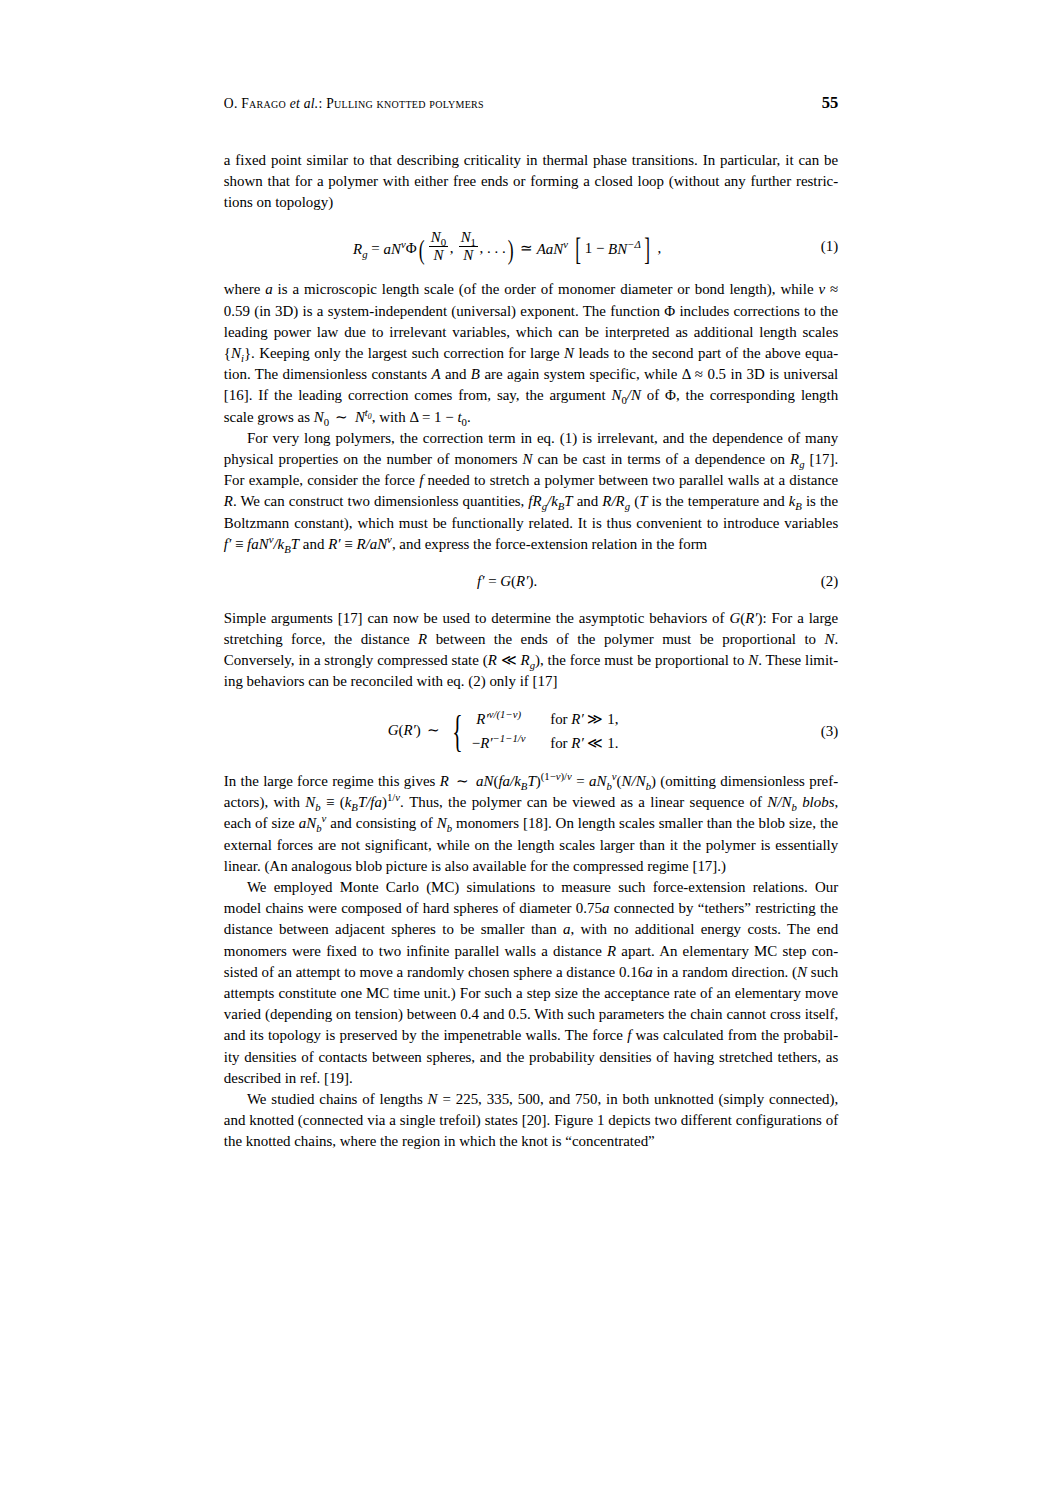O. Farago et al.: Pulling knotted polymers
55
a fixed point similar to that describing criticality in thermal phase transitions. In particular, it can be shown that for a polymer with either free ends or forming a closed loop (without any further restrictions on topology)
Rg = aNν Φ(N0 N, N1 N, . . .) ≃ AaNν [1 − BN−Δ] ,
(1)
where a is a microscopic length scale (of the order of monomer diameter or bond length), while ν ≈ 0.59 (in 3D) is a system-independent (universal) exponent. The function Φ includes corrections to the leading power law due to irrelevant variables, which can be interpreted as additional length scales {Ni}. Keeping only the largest such correction for large N leads to the second part of the above equation. The dimensionless constants A and B are again system specific, while Δ ≈ 0.5 in 3D is universal [16]. If the leading correction comes from, say, the argument N0/N of Φ, the corresponding length scale grows as N0 ∼ Nt0, with Δ = 1 − t0.
For very long polymers, the correction term in eq. (1) is irrelevant, and the dependence of many physical properties on the number of monomers N can be cast in terms of a dependence on Rg [17]. For example, consider the force f needed to stretch a polymer between two parallel walls at a distance R. We can construct two dimensionless quantities, fRg/kBT and R/Rg (T is the temperature and kB is the Boltzmann constant), which must be functionally related. It is thus convenient to introduce variables f′ ≡ faNν/kBT and R′ ≡ R/aNν, and express the force-extension relation in the form
f′ = G(R′).
(2)
Simple arguments [17] can now be used to determine the asymptotic behaviors of G(R′): For a large stretching force, the distance R between the ends of the polymer must be proportional to N. Conversely, in a strongly compressed state (R ≪ Rg), the force must be proportional to N. These limiting behaviors can be reconciled with eq. (2) only if [17]
G(R′) ∼ {
| R′ ν/(1−ν) | for R′ ≫ 1, |
| − R′ −1−1/ν | for R′ ≪ 1. |
(3)
In the large force regime this gives R ∼ aN(fa/kBT)(1−ν)/ν = aNbν(N/Nb) (omitting dimensionless prefactors), with Nb ≡ (kBT/fa)1/ν. Thus, the polymer can be viewed as a linear sequence of N/Nb blobs, each of size aNbν and consisting of Nb monomers [18]. On length scales smaller than the blob size, the external forces are not significant, while on the length scales larger than it the polymer is essentially linear. (An analogous blob picture is also available for the compressed regime [17].)
We employed Monte Carlo (MC) simulations to measure such force-extension relations. Our model chains were composed of hard spheres of diameter 0.75a connected by “tethers” restricting the distance between adjacent spheres to be smaller than a, with no additional energy costs. The end monomers were fixed to two infinite parallel walls a distance R apart. An elementary MC step consisted of an attempt to move a randomly chosen sphere a distance 0.16a in a random direction. (N such attempts constitute one MC time unit.) For such a step size the acceptance rate of an elementary move varied (depending on tension) between 0.4 and 0.5. With such parameters the chain cannot cross itself, and its topology is preserved by the impenetrable walls. The force f was calculated from the probability densities of contacts between spheres, and the probability densities of having stretched tethers, as described in ref. [19].
We studied chains of lengths N = 225, 335, 500, and 750, in both unknotted (simply connected), and knotted (connected via a single trefoil) states [20]. Figure 1 depicts two different configurations of the knotted chains, where the region in which the knot is “concentrated”